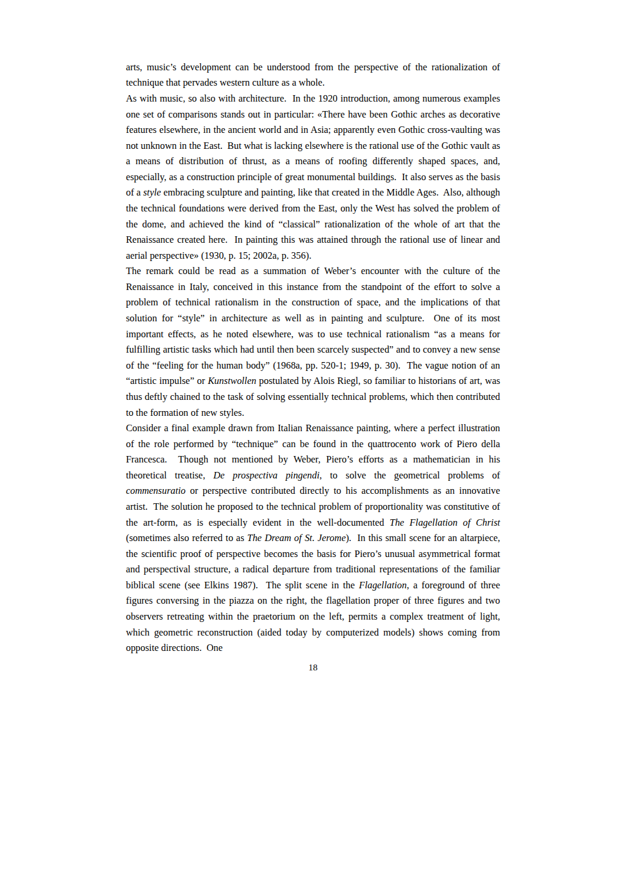arts, music’s development can be understood from the perspective of the rationalization of technique that pervades western culture as a whole.
As with music, so also with architecture. In the 1920 introduction, among numerous examples one set of comparisons stands out in particular: «There have been Gothic arches as decorative features elsewhere, in the ancient world and in Asia; apparently even Gothic cross-vaulting was not unknown in the East. But what is lacking elsewhere is the rational use of the Gothic vault as a means of distribution of thrust, as a means of roofing differently shaped spaces, and, especially, as a construction principle of great monumental buildings. It also serves as the basis of a style embracing sculpture and painting, like that created in the Middle Ages. Also, although the technical foundations were derived from the East, only the West has solved the problem of the dome, and achieved the kind of “classical” rationalization of the whole of art that the Renaissance created here. In painting this was attained through the rational use of linear and aerial perspective» (1930, p. 15; 2002a, p. 356).
The remark could be read as a summation of Weber’s encounter with the culture of the Renaissance in Italy, conceived in this instance from the standpoint of the effort to solve a problem of technical rationalism in the construction of space, and the implications of that solution for “style” in architecture as well as in painting and sculpture. One of its most important effects, as he noted elsewhere, was to use technical rationalism “as a means for fulfilling artistic tasks which had until then been scarcely suspected” and to convey a new sense of the “feeling for the human body” (1968a, pp. 520-1; 1949, p. 30). The vague notion of an “artistic impulse” or Kunstwollen postulated by Alois Riegl, so familiar to historians of art, was thus deftly chained to the task of solving essentially technical problems, which then contributed to the formation of new styles.
Consider a final example drawn from Italian Renaissance painting, where a perfect illustration of the role performed by “technique” can be found in the quattrocento work of Piero della Francesca. Though not mentioned by Weber, Piero’s efforts as a mathematician in his theoretical treatise, De prospectiva pingendi, to solve the geometrical problems of commensuratio or perspective contributed directly to his accomplishments as an innovative artist. The solution he proposed to the technical problem of proportionality was constitutive of the art-form, as is especially evident in the well-documented The Flagellation of Christ (sometimes also referred to as The Dream of St. Jerome). In this small scene for an altarpiece, the scientific proof of perspective becomes the basis for Piero’s unusual asymmetrical format and perspectival structure, a radical departure from traditional representations of the familiar biblical scene (see Elkins 1987). The split scene in the Flagellation, a foreground of three figures conversing in the piazza on the right, the flagellation proper of three figures and two observers retreating within the praetorium on the left, permits a complex treatment of light, which geometric reconstruction (aided today by computerized models) shows coming from opposite directions. One
18